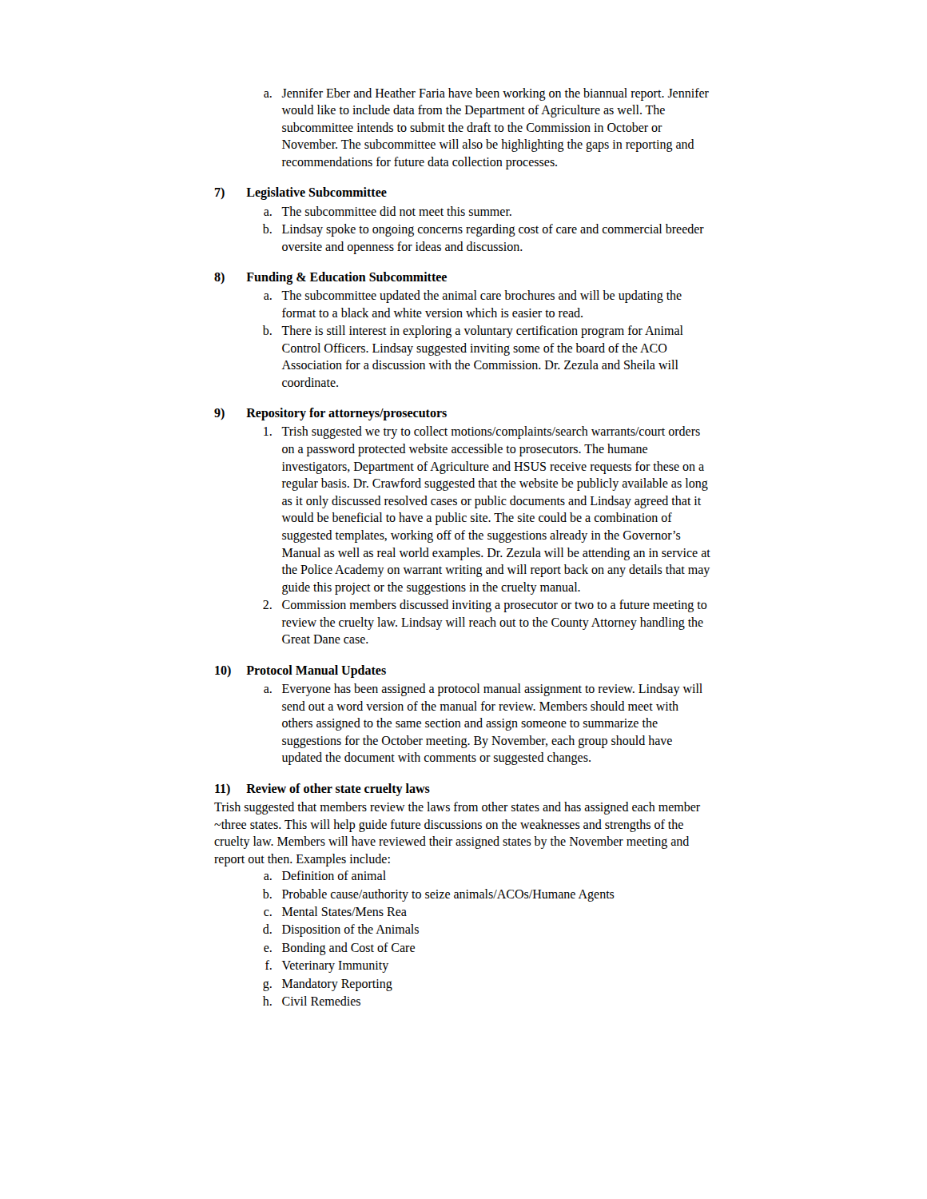Jennifer Eber and Heather Faria have been working on the biannual report. Jennifer would like to include data from the Department of Agriculture as well. The subcommittee intends to submit the draft to the Commission in October or November. The subcommittee will also be highlighting the gaps in reporting and recommendations for future data collection processes.
7) Legislative Subcommittee
The subcommittee did not meet this summer.
Lindsay spoke to ongoing concerns regarding cost of care and commercial breeder oversite and openness for ideas and discussion.
8) Funding & Education Subcommittee
The subcommittee updated the animal care brochures and will be updating the format to a black and white version which is easier to read.
There is still interest in exploring a voluntary certification program for Animal Control Officers. Lindsay suggested inviting some of the board of the ACO Association for a discussion with the Commission. Dr. Zezula and Sheila will coordinate.
9) Repository for attorneys/prosecutors
Trish suggested we try to collect motions/complaints/search warrants/court orders on a password protected website accessible to prosecutors. The humane investigators, Department of Agriculture and HSUS receive requests for these on a regular basis. Dr. Crawford suggested that the website be publicly available as long as it only discussed resolved cases or public documents and Lindsay agreed that it would be beneficial to have a public site. The site could be a combination of suggested templates, working off of the suggestions already in the Governor’s Manual as well as real world examples. Dr. Zezula will be attending an in service at the Police Academy on warrant writing and will report back on any details that may guide this project or the suggestions in the cruelty manual.
Commission members discussed inviting a prosecutor or two to a future meeting to review the cruelty law. Lindsay will reach out to the County Attorney handling the Great Dane case.
10) Protocol Manual Updates
Everyone has been assigned a protocol manual assignment to review. Lindsay will send out a word version of the manual for review. Members should meet with others assigned to the same section and assign someone to summarize the suggestions for the October meeting. By November, each group should have updated the document with comments or suggested changes.
11) Review of other state cruelty laws
Trish suggested that members review the laws from other states and has assigned each member ~three states. This will help guide future discussions on the weaknesses and strengths of the cruelty law. Members will have reviewed their assigned states by the November meeting and report out then. Examples include:
Definition of animal
Probable cause/authority to seize animals/ACOs/Humane Agents
Mental States/Mens Rea
Disposition of the Animals
Bonding and Cost of Care
Veterinary Immunity
Mandatory Reporting
Civil Remedies